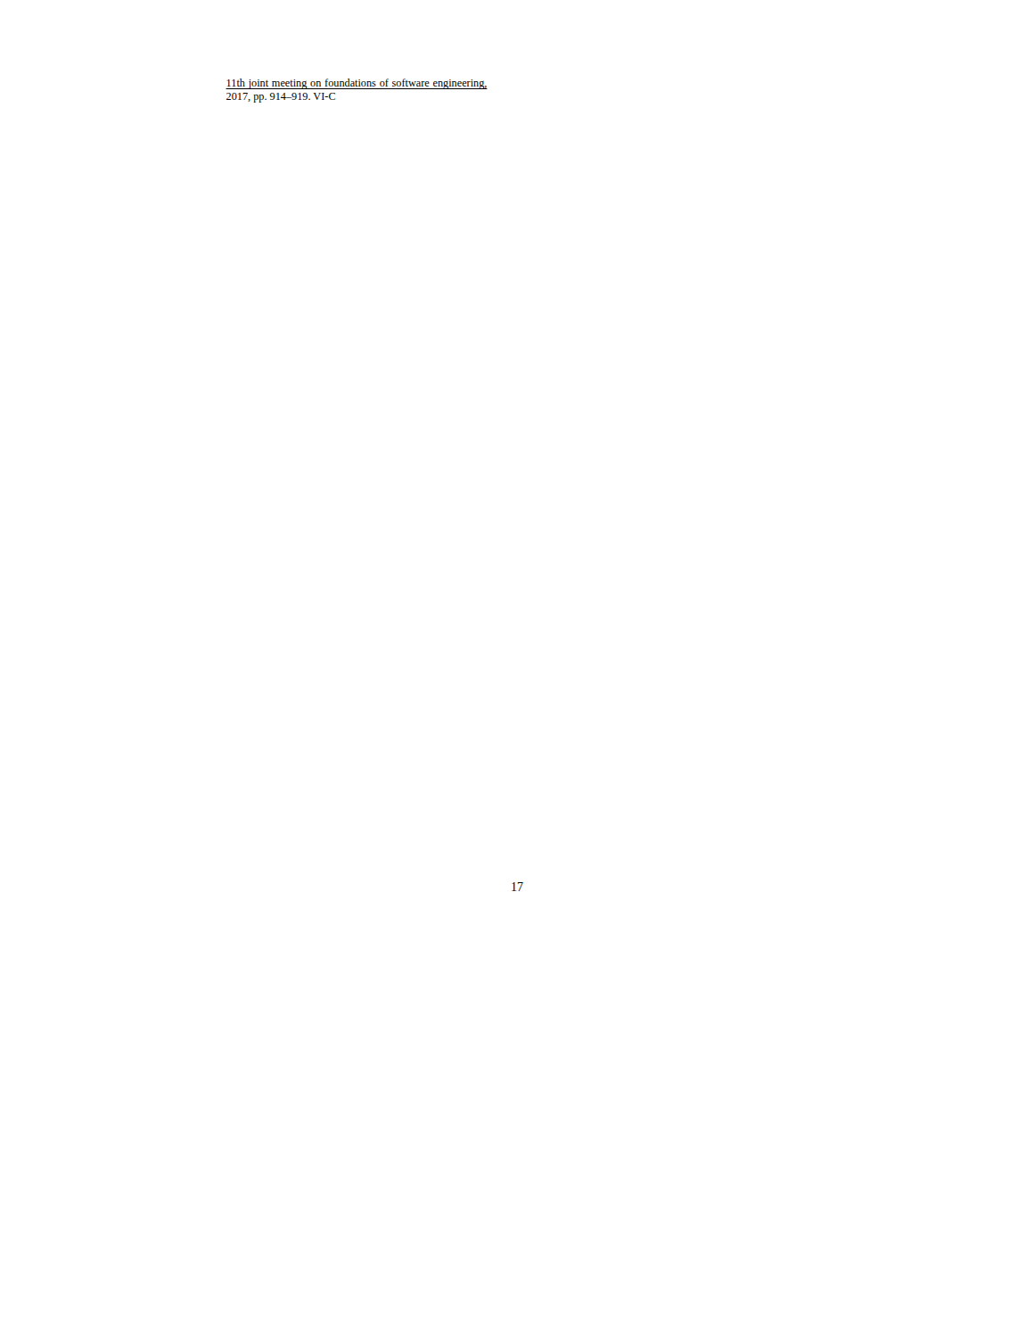11th joint meeting on foundations of software engineering, 2017, pp. 914–919. VI-C
17